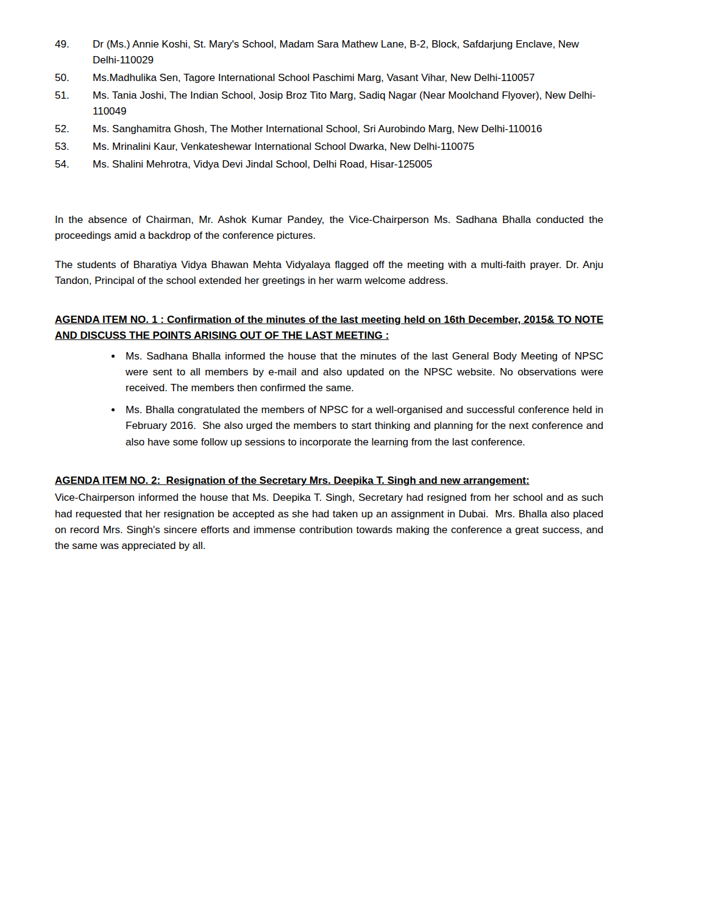49. Dr (Ms.) Annie Koshi, St. Mary's School, Madam Sara Mathew Lane, B-2, Block, Safdarjung Enclave, New Delhi-110029
50. Ms.Madhulika Sen, Tagore International School Paschimi Marg, Vasant Vihar, New Delhi-110057
51. Ms. Tania Joshi, The Indian School, Josip Broz Tito Marg, Sadiq Nagar (Near Moolchand Flyover), New Delhi-110049
52. Ms. Sanghamitra Ghosh, The Mother International School, Sri Aurobindo Marg, New Delhi-110016
53. Ms. Mrinalini Kaur, Venkateshewar International School Dwarka, New Delhi-110075
54. Ms. Shalini Mehrotra, Vidya Devi Jindal School, Delhi Road, Hisar-125005
In the absence of Chairman, Mr. Ashok Kumar Pandey, the Vice-Chairperson Ms. Sadhana Bhalla conducted the proceedings amid a backdrop of the conference pictures.
The students of Bharatiya Vidya Bhawan Mehta Vidyalaya flagged off the meeting with a multi-faith prayer. Dr. Anju Tandon, Principal of the school extended her greetings in her warm welcome address.
AGENDA ITEM NO. 1 : Confirmation of the minutes of the last meeting held on 16th December, 2015& TO NOTE AND DISCUSS THE POINTS ARISING OUT OF THE LAST MEETING :
Ms. Sadhana Bhalla informed the house that the minutes of the last General Body Meeting of NPSC were sent to all members by e-mail and also updated on the NPSC website. No observations were received. The members then confirmed the same.
Ms. Bhalla congratulated the members of NPSC for a well-organised and successful conference held in February 2016. She also urged the members to start thinking and planning for the next conference and also have some follow up sessions to incorporate the learning from the last conference.
AGENDA ITEM NO. 2: Resignation of the Secretary Mrs. Deepika T. Singh and new arrangement:
Vice-Chairperson informed the house that Ms. Deepika T. Singh, Secretary had resigned from her school and as such had requested that her resignation be accepted as she had taken up an assignment in Dubai. Mrs. Bhalla also placed on record Mrs. Singh's sincere efforts and immense contribution towards making the conference a great success, and the same was appreciated by all.